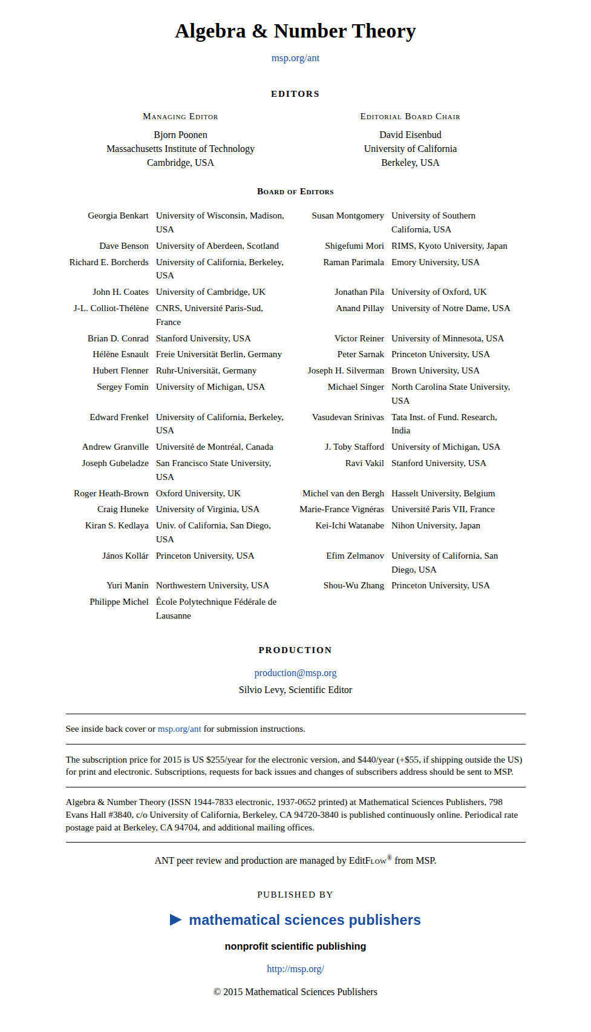Algebra & Number Theory
msp.org/ant
EDITORS
| Managing Editor | Editorial Board Chair |
| Bjorn Poonen Massachusetts Institute of Technology Cambridge, USA | David Eisenbud University of California Berkeley, USA |
Board of Editors
| Georgia Benkart | University of Wisconsin, Madison, USA | Susan Montgomery | University of Southern California, USA |
| Dave Benson | University of Aberdeen, Scotland | Shigefumi Mori | RIMS, Kyoto University, Japan |
| Richard E. Borcherds | University of California, Berkeley, USA | Raman Parimala | Emory University, USA |
| John H. Coates | University of Cambridge, UK | Jonathan Pila | University of Oxford, UK |
| J-L. Colliot-Thélène | CNRS, Université Paris-Sud, France | Anand Pillay | University of Notre Dame, USA |
| Brian D. Conrad | Stanford University, USA | Victor Reiner | University of Minnesota, USA |
| Hélène Esnault | Freie Universität Berlin, Germany | Peter Sarnak | Princeton University, USA |
| Hubert Flenner | Ruhr-Universität, Germany | Joseph H. Silverman | Brown University, USA |
| Sergey Fomin | University of Michigan, USA | Michael Singer | North Carolina State University, USA |
| Edward Frenkel | University of California, Berkeley, USA | Vasudevan Srinivas | Tata Inst. of Fund. Research, India |
| Andrew Granville | Université de Montréal, Canada | J. Toby Stafford | University of Michigan, USA |
| Joseph Gubeladze | San Francisco State University, USA | Ravi Vakil | Stanford University, USA |
| Roger Heath-Brown | Oxford University, UK | Michel van den Bergh | Hasselt University, Belgium |
| Craig Huneke | University of Virginia, USA | Marie-France Vignéras | Université Paris VII, France |
| Kiran S. Kedlaya | Univ. of California, San Diego, USA | Kei-Ichi Watanabe | Nihon University, Japan |
| János Kollár | Princeton University, USA | Efim Zelmanov | University of California, San Diego, USA |
| Yuri Manin | Northwestern University, USA | Shou-Wu Zhang | Princeton University, USA |
| Philippe Michel | École Polytechnique Fédérale de Lausanne | | |
PRODUCTION
production@msp.org
Silvio Levy, Scientific Editor
See inside back cover or msp.org/ant for submission instructions.
The subscription price for 2015 is US $255/year for the electronic version, and $440/year (+$55, if shipping outside the US) for print and electronic. Subscriptions, requests for back issues and changes of subscribers address should be sent to MSP.
Algebra & Number Theory (ISSN 1944-7833 electronic, 1937-0652 printed) at Mathematical Sciences Publishers, 798 Evans Hall #3840, c/o University of California, Berkeley, CA 94720-3840 is published continuously online. Periodical rate postage paid at Berkeley, CA 94704, and additional mailing offices.
ANT peer review and production are managed by EditFlow® from MSP.
PUBLISHED BY
mathematical sciences publishers
nonprofit scientific publishing
http://msp.org/
© 2015 Mathematical Sciences Publishers